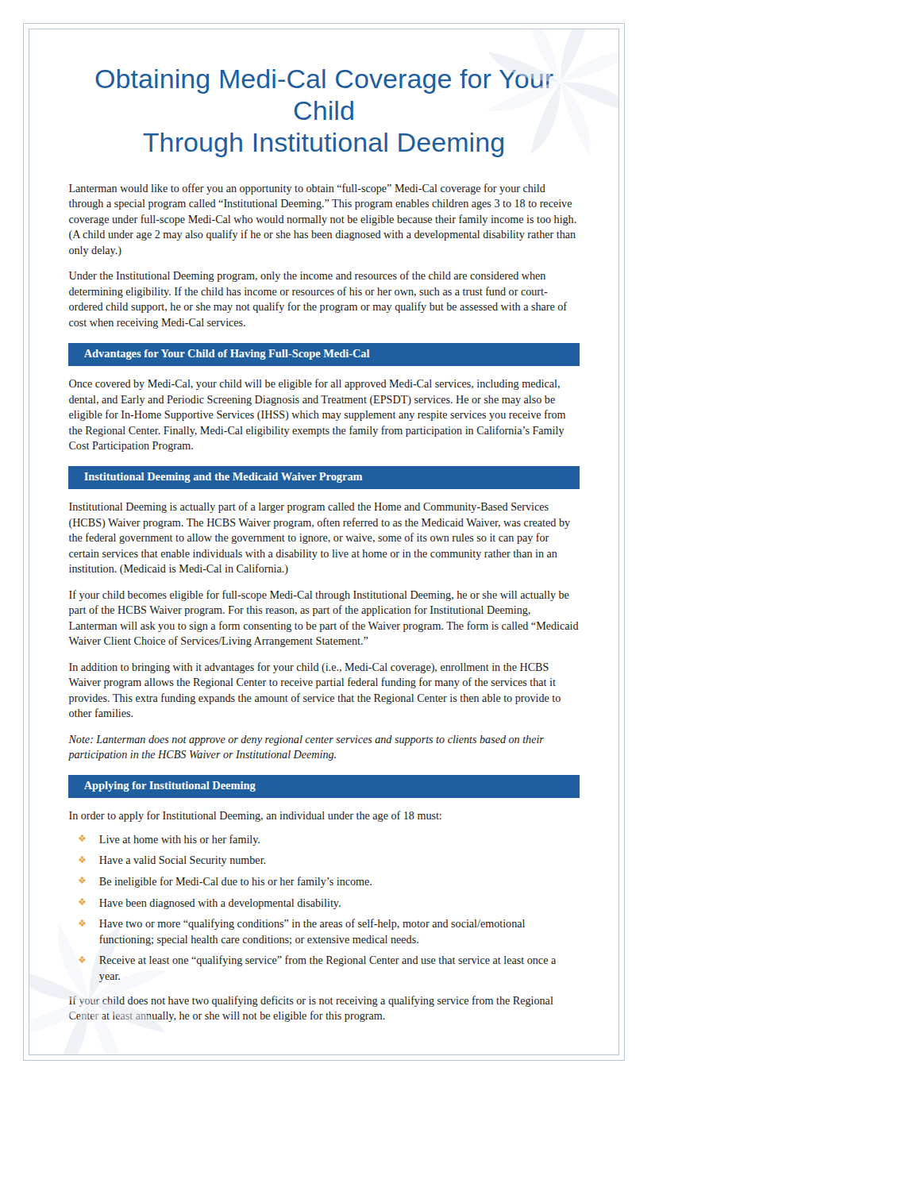Obtaining Medi-Cal Coverage for Your Child
Through Institutional Deeming
Lanterman would like to offer you an opportunity to obtain “full-scope” Medi-Cal coverage for your child through a special program called “Institutional Deeming.” This program enables children ages 3 to 18 to receive coverage under full-scope Medi-Cal who would normally not be eligible because their family income is too high. (A child under age 2 may also qualify if he or she has been diagnosed with a developmental disability rather than only delay.)
Under the Institutional Deeming program, only the income and resources of the child are considered when determining eligibility. If the child has income or resources of his or her own, such as a trust fund or court-ordered child support, he or she may not qualify for the program or may qualify but be assessed with a share of cost when receiving Medi-Cal services.
Advantages for Your Child of Having Full-Scope Medi-Cal
Once covered by Medi-Cal, your child will be eligible for all approved Medi-Cal services, including medical, dental, and Early and Periodic Screening Diagnosis and Treatment (EPSDT) services. He or she may also be eligible for In-Home Supportive Services (IHSS) which may supplement any respite services you receive from the Regional Center. Finally, Medi-Cal eligibility exempts the family from participation in California’s Family Cost Participation Program.
Institutional Deeming and the Medicaid Waiver Program
Institutional Deeming is actually part of a larger program called the Home and Community-Based Services (HCBS) Waiver program. The HCBS Waiver program, often referred to as the Medicaid Waiver, was created by the federal government to allow the government to ignore, or waive, some of its own rules so it can pay for certain services that enable individuals with a disability to live at home or in the community rather than in an institution. (Medicaid is Medi-Cal in California.)
If your child becomes eligible for full-scope Medi-Cal through Institutional Deeming, he or she will actually be part of the HCBS Waiver program. For this reason, as part of the application for Institutional Deeming, Lanterman will ask you to sign a form consenting to be part of the Waiver program. The form is called “Medicaid Waiver Client Choice of Services/Living Arrangement Statement.”
In addition to bringing with it advantages for your child (i.e., Medi-Cal coverage), enrollment in the HCBS Waiver program allows the Regional Center to receive partial federal funding for many of the services that it provides. This extra funding expands the amount of service that the Regional Center is then able to provide to other families.
Note: Lanterman does not approve or deny regional center services and supports to clients based on their participation in the HCBS Waiver or Institutional Deeming.
Applying for Institutional Deeming
In order to apply for Institutional Deeming, an individual under the age of 18 must:
Live at home with his or her family.
Have a valid Social Security number.
Be ineligible for Medi-Cal due to his or her family’s income.
Have been diagnosed with a developmental disability.
Have two or more “qualifying conditions” in the areas of self-help, motor and social/emotional functioning; special health care conditions; or extensive medical needs.
Receive at least one “qualifying service” from the Regional Center and use that service at least once a year.
If your child does not have two qualifying deficits or is not receiving a qualifying service from the Regional Center at least annually, he or she will not be eligible for this program.